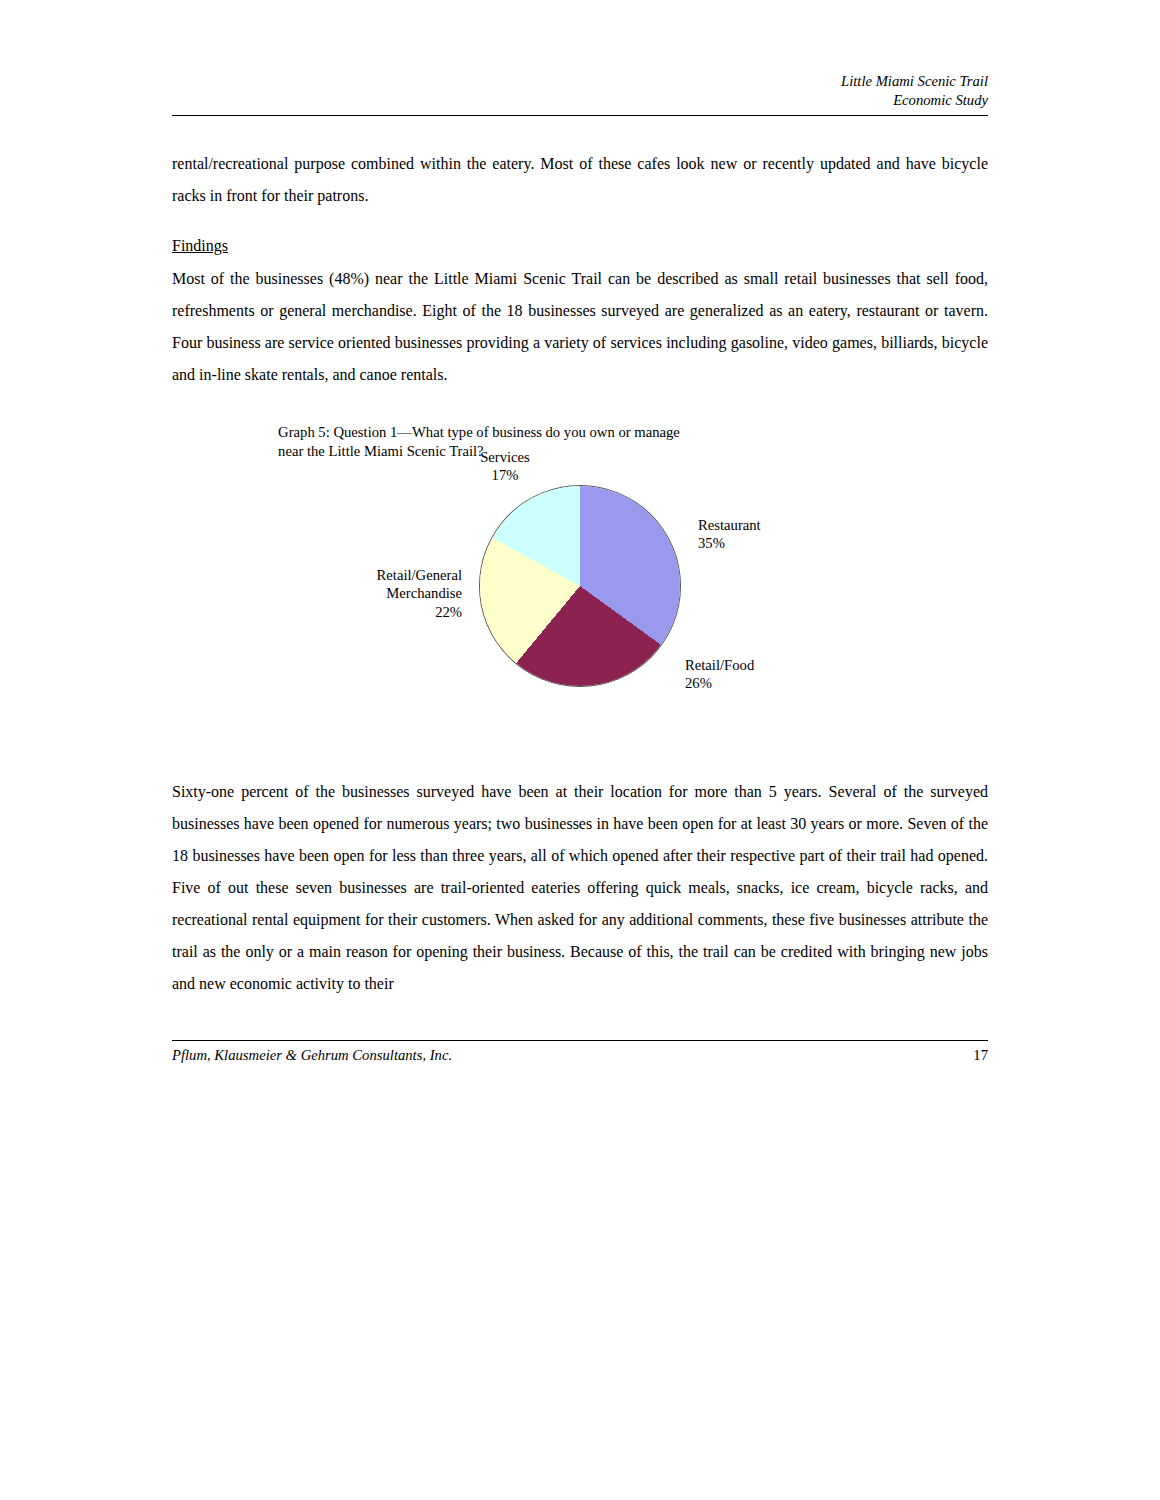Little Miami Scenic Trail
Economic Study
rental/recreational purpose combined within the eatery. Most of these cafes look new or recently updated and have bicycle racks in front for their patrons.
Findings
Most of the businesses (48%) near the Little Miami Scenic Trail can be described as small retail businesses that sell food, refreshments or general merchandise. Eight of the 18 businesses surveyed are generalized as an eatery, restaurant or tavern. Four business are service oriented businesses providing a variety of services including gasoline, video games, billiards, bicycle and in-line skate rentals, and canoe rentals.
Graph 5: Question 1—What type of business do you own or manage
near the Little Miami Scenic Trail?
Services
17%
Restaurant
35%
Retail/Food
26%
Retail/General
Merchandise
22%
Sixty-one percent of the businesses surveyed have been at their location for more than 5 years. Several of the surveyed businesses have been opened for numerous years; two businesses in have been open for at least 30 years or more. Seven of the 18 businesses have been open for less than three years, all of which opened after their respective part of their trail had opened. Five of out these seven businesses are trail-oriented eateries offering quick meals, snacks, ice cream, bicycle racks, and recreational rental equipment for their customers. When asked for any additional comments, these five businesses attribute the trail as the only or a main reason for opening their business. Because of this, the trail can be credited with bringing new jobs and new economic activity to their
Pflum, Klausmeier & Gehrum Consultants, Inc. 17